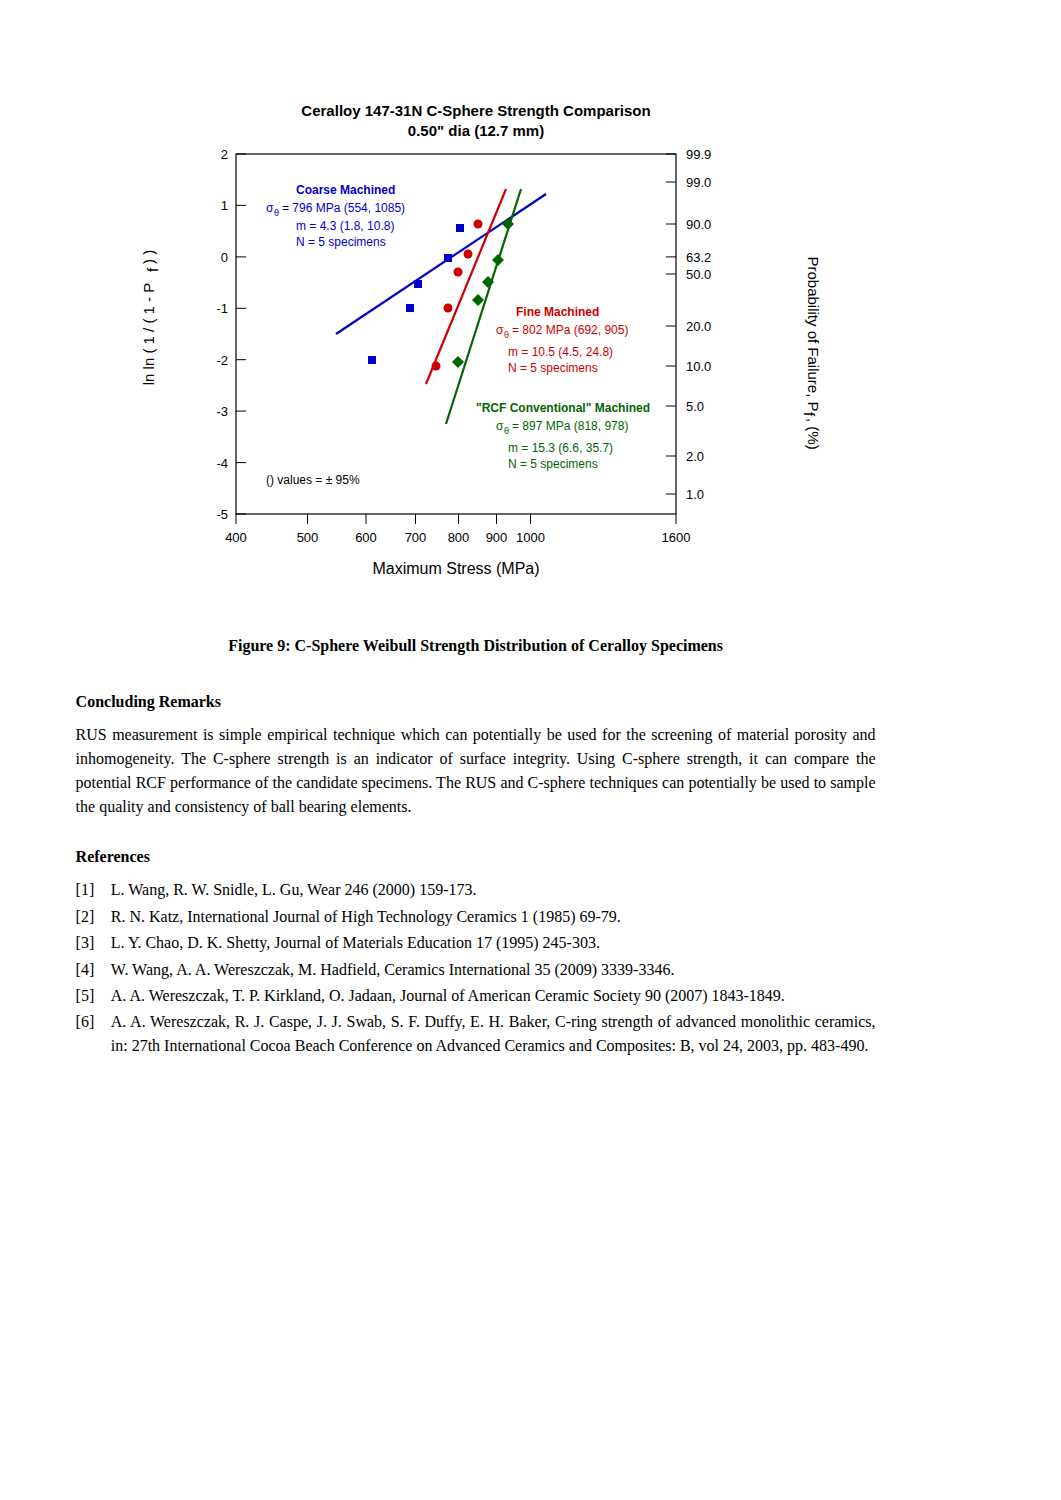Ceralloy 147-31N C-Sphere Strength Comparison, 0.50" dia (12.7 mm) Ceralloy 147-31N C-Sphere Strength Comparison 0.50" dia (12.7 mm) 2 1 0 -1 -2 -3 -4 -5 ln ln ( 1 / ( 1 - P f ) ) 99.9 99.0 90.0 63.2 50.0 20.0 10.0 5.0 2.0 1.0 Probability of Failure, P f , (%) 400 500 600 700 800 900 1000 1600 Maximum Stress (MPa) Coarse Machined σ θ = 796 MPa (554, 1085) m = 4.3 (1.8, 10.8) N = 5 specimens Fine Machined σ θ = 802 MPa (692, 905) m = 10.5 (4.5, 24.8) N = 5 specimens "RCF Conventional" Machined σ θ = 897 MPa (818, 978) m = 15.3 (6.6, 35.7) N = 5 specimens () values = ± 95%
Figure 9: C-Sphere Weibull Strength Distribution of Ceralloy Specimens
Concluding Remarks
RUS measurement is simple empirical technique which can potentially be used for the screening of material porosity and inhomogeneity. The C-sphere strength is an indicator of surface integrity. Using C-sphere strength, it can compare the potential RCF performance of the candidate specimens. The RUS and C-sphere techniques can potentially be used to sample the quality and consistency of ball bearing elements.
References
[1] L. Wang, R. W. Snidle, L. Gu, Wear 246 (2000) 159-173.
[2] R. N. Katz, International Journal of High Technology Ceramics 1 (1985) 69-79.
[3] L. Y. Chao, D. K. Shetty, Journal of Materials Education 17 (1995) 245-303.
[4] W. Wang, A. A. Wereszczak, M. Hadfield, Ceramics International 35 (2009) 3339-3346.
[5] A. A. Wereszczak, T. P. Kirkland, O. Jadaan, Journal of American Ceramic Society 90 (2007) 1843-1849.
[6] A. A. Wereszczak, R. J. Caspe, J. J. Swab, S. F. Duffy, E. H. Baker, C-ring strength of advanced monolithic ceramics, in: 27th International Cocoa Beach Conference on Advanced Ceramics and Composites: B, vol 24, 2003, pp. 483-490.